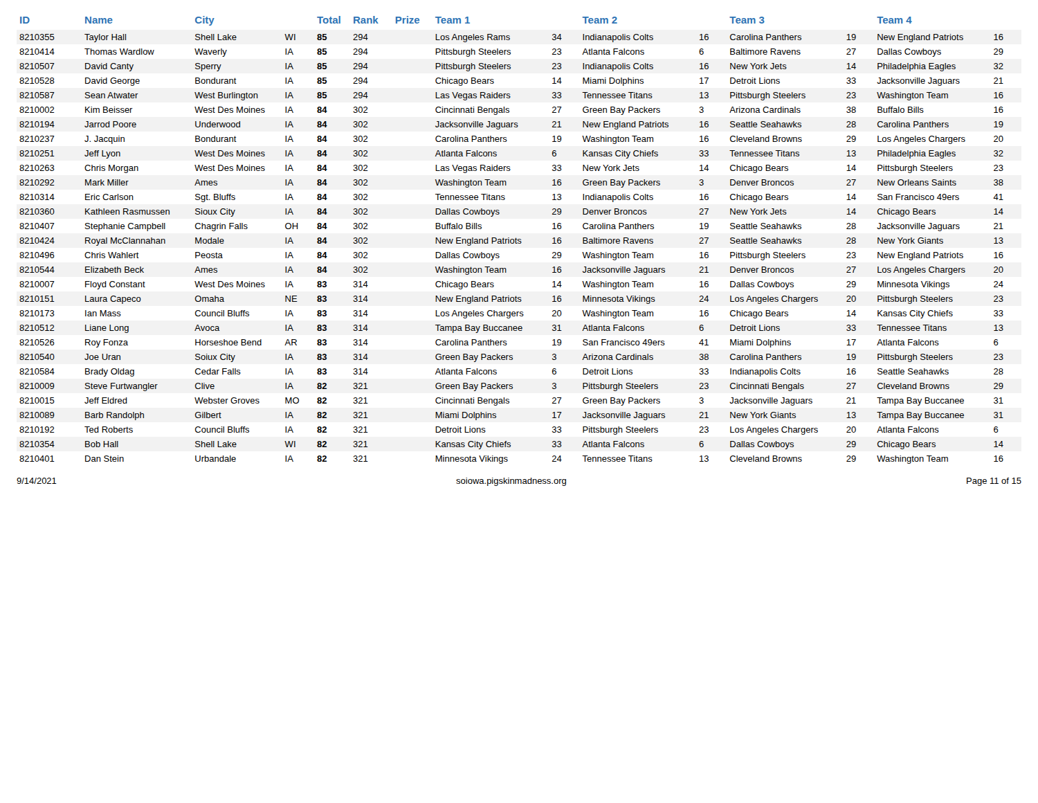| ID | Name | City | | Total | Rank | Prize | Team 1 | Team 2 | Team 3 | Team 4 |
| --- | --- | --- | --- | --- | --- | --- | --- | --- | --- | --- |
| 8210355 | Taylor Hall | Shell Lake | WI | 85 | 294 | | Los Angeles Rams | 34 | Indianapolis Colts | 16 | Carolina Panthers | 19 | New England Patriots | 16 |
| 8210414 | Thomas Wardlow | Waverly | IA | 85 | 294 | | Pittsburgh Steelers | 23 | Atlanta Falcons | 6 | Baltimore Ravens | 27 | Dallas Cowboys | 29 |
| 8210507 | David Canty | Sperry | IA | 85 | 294 | | Pittsburgh Steelers | 23 | Indianapolis Colts | 16 | New York Jets | 14 | Philadelphia Eagles | 32 |
| 8210528 | David George | Bondurant | IA | 85 | 294 | | Chicago Bears | 14 | Miami Dolphins | 17 | Detroit Lions | 33 | Jacksonville Jaguars | 21 |
| 8210587 | Sean Atwater | West Burlington | IA | 85 | 294 | | Las Vegas Raiders | 33 | Tennessee Titans | 13 | Pittsburgh Steelers | 23 | Washington Team | 16 |
| 8210002 | Kim Beisser | West Des Moines | IA | 84 | 302 | | Cincinnati Bengals | 27 | Green Bay Packers | 3 | Arizona Cardinals | 38 | Buffalo Bills | 16 |
| 8210194 | Jarrod Poore | Underwood | IA | 84 | 302 | | Jacksonville Jaguars | 21 | New England Patriots | 16 | Seattle Seahawks | 28 | Carolina Panthers | 19 |
| 8210237 | J. Jacquin | Bondurant | IA | 84 | 302 | | Carolina Panthers | 19 | Washington Team | 16 | Cleveland Browns | 29 | Los Angeles Chargers | 20 |
| 8210251 | Jeff Lyon | West Des Moines | IA | 84 | 302 | | Atlanta Falcons | 6 | Kansas City Chiefs | 33 | Tennessee Titans | 13 | Philadelphia Eagles | 32 |
| 8210263 | Chris Morgan | West Des Moines | IA | 84 | 302 | | Las Vegas Raiders | 33 | New York Jets | 14 | Chicago Bears | 14 | Pittsburgh Steelers | 23 |
| 8210292 | Mark Miller | Ames | IA | 84 | 302 | | Washington Team | 16 | Green Bay Packers | 3 | Denver Broncos | 27 | New Orleans Saints | 38 |
| 8210314 | Eric Carlson | Sgt. Bluffs | IA | 84 | 302 | | Tennessee Titans | 13 | Indianapolis Colts | 16 | Chicago Bears | 14 | San Francisco 49ers | 41 |
| 8210360 | Kathleen Rasmussen | Sioux City | IA | 84 | 302 | | Dallas Cowboys | 29 | Denver Broncos | 27 | New York Jets | 14 | Chicago Bears | 14 |
| 8210407 | Stephanie Campbell | Chagrin Falls | OH | 84 | 302 | | Buffalo Bills | 16 | Carolina Panthers | 19 | Seattle Seahawks | 28 | Jacksonville Jaguars | 21 |
| 8210424 | Royal McClannahan | Modale | IA | 84 | 302 | | New England Patriots | 16 | Baltimore Ravens | 27 | Seattle Seahawks | 28 | New York Giants | 13 |
| 8210496 | Chris Wahlert | Peosta | IA | 84 | 302 | | Dallas Cowboys | 29 | Washington Team | 16 | Pittsburgh Steelers | 23 | New England Patriots | 16 |
| 8210544 | Elizabeth Beck | Ames | IA | 84 | 302 | | Washington Team | 16 | Jacksonville Jaguars | 21 | Denver Broncos | 27 | Los Angeles Chargers | 20 |
| 8210007 | Floyd Constant | West Des Moines | IA | 83 | 314 | | Chicago Bears | 14 | Washington Team | 16 | Dallas Cowboys | 29 | Minnesota Vikings | 24 |
| 8210151 | Laura Capeco | Omaha | NE | 83 | 314 | | New England Patriots | 16 | Minnesota Vikings | 24 | Los Angeles Chargers | 20 | Pittsburgh Steelers | 23 |
| 8210173 | Ian Mass | Council Bluffs | IA | 83 | 314 | | Los Angeles Chargers | 20 | Washington Team | 16 | Chicago Bears | 14 | Kansas City Chiefs | 33 |
| 8210512 | Liane Long | Avoca | IA | 83 | 314 | | Tampa Bay Buccanee | 31 | Atlanta Falcons | 6 | Detroit Lions | 33 | Tennessee Titans | 13 |
| 8210526 | Roy Fonza | Horseshoe Bend | AR | 83 | 314 | | Carolina Panthers | 19 | San Francisco 49ers | 41 | Miami Dolphins | 17 | Atlanta Falcons | 6 |
| 8210540 | Joe Uran | Soiux City | IA | 83 | 314 | | Green Bay Packers | 3 | Arizona Cardinals | 38 | Carolina Panthers | 19 | Pittsburgh Steelers | 23 |
| 8210584 | Brady Oldag | Cedar Falls | IA | 83 | 314 | | Atlanta Falcons | 6 | Detroit Lions | 33 | Indianapolis Colts | 16 | Seattle Seahawks | 28 |
| 8210009 | Steve Furtwangler | Clive | IA | 82 | 321 | | Green Bay Packers | 3 | Pittsburgh Steelers | 23 | Cincinnati Bengals | 27 | Cleveland Browns | 29 |
| 8210015 | Jeff Eldred | Webster Groves | MO | 82 | 321 | | Cincinnati Bengals | 27 | Green Bay Packers | 3 | Jacksonville Jaguars | 21 | Tampa Bay Buccanee | 31 |
| 8210089 | Barb Randolph | Gilbert | IA | 82 | 321 | | Miami Dolphins | 17 | Jacksonville Jaguars | 21 | New York Giants | 13 | Tampa Bay Buccanee | 31 |
| 8210192 | Ted Roberts | Council Bluffs | IA | 82 | 321 | | Detroit Lions | 33 | Pittsburgh Steelers | 23 | Los Angeles Chargers | 20 | Atlanta Falcons | 6 |
| 8210354 | Bob Hall | Shell Lake | WI | 82 | 321 | | Kansas City Chiefs | 33 | Atlanta Falcons | 6 | Dallas Cowboys | 29 | Chicago Bears | 14 |
| 8210401 | Dan Stein | Urbandale | IA | 82 | 321 | | Minnesota Vikings | 24 | Tennessee Titans | 13 | Cleveland Browns | 29 | Washington Team | 16 |
9/14/2021
soiowa.pigskinmadness.org
Page 11 of 15